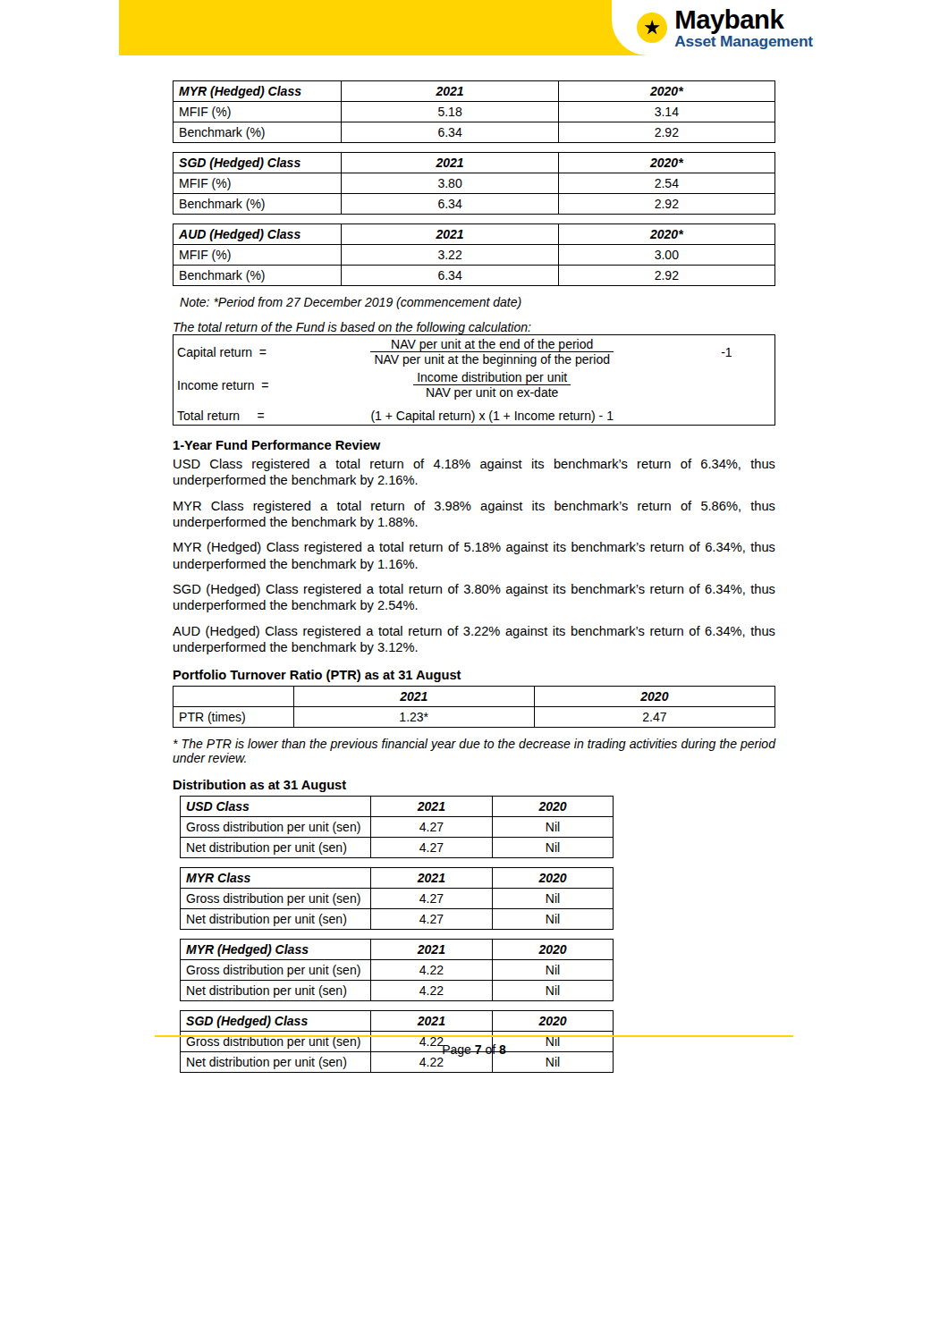Maybank
Asset Management
| MYR (Hedged) Class | 2021 | 2020* |
| MFIF (%) | 5.18 | 3.14 |
| Benchmark (%) | 6.34 | 2.92 |
| SGD (Hedged) Class | 2021 | 2020* |
| MFIF (%) | 3.80 | 2.54 |
| Benchmark (%) | 6.34 | 2.92 |
| AUD (Hedged) Class | 2021 | 2020* |
| MFIF (%) | 3.22 | 3.00 |
| Benchmark (%) | 6.34 | 2.92 |
Note: *Period from 27 December 2019 (commencement date)
The total return of the Fund is based on the following calculation:
| Capital return = | NAV per unit at the end of the period NAV per unit at the beginning of the period | -1 |
| Income return = | Income distribution per unit NAV per unit on ex-date | |
| Total return = | (1 + Capital return) x (1 + Income return) - 1 | |
1-Year Fund Performance Review
USD Class registered a total return of 4.18% against its benchmark’s return of 6.34%, thus underperformed the benchmark by 2.16%.
MYR Class registered a total return of 3.98% against its benchmark’s return of 5.86%, thus underperformed the benchmark by 1.88%.
MYR (Hedged) Class registered a total return of 5.18% against its benchmark’s return of 6.34%, thus underperformed the benchmark by 1.16%.
SGD (Hedged) Class registered a total return of 3.80% against its benchmark’s return of 6.34%, thus underperformed the benchmark by 2.54%.
AUD (Hedged) Class registered a total return of 3.22% against its benchmark’s return of 6.34%, thus underperformed the benchmark by 3.12%.
Portfolio Turnover Ratio (PTR) as at 31 August
| | 2021 | 2020 |
| PTR (times) | 1.23* | 2.47 |
* The PTR is lower than the previous financial year due to the decrease in trading activities during the period under review.
Distribution as at 31 August
| USD Class | 2021 | 2020 |
| Gross distribution per unit (sen) | 4.27 | Nil |
| Net distribution per unit (sen) | 4.27 | Nil |
| MYR Class | 2021 | 2020 |
| Gross distribution per unit (sen) | 4.27 | Nil |
| Net distribution per unit (sen) | 4.27 | Nil |
| MYR (Hedged) Class | 2021 | 2020 |
| Gross distribution per unit (sen) | 4.22 | Nil |
| Net distribution per unit (sen) | 4.22 | Nil |
| SGD (Hedged) Class | 2021 | 2020 |
| Gross distribution per unit (sen) | 4.22 | Nil |
| Net distribution per unit (sen) | 4.22 | Nil |
Page 7 of 8